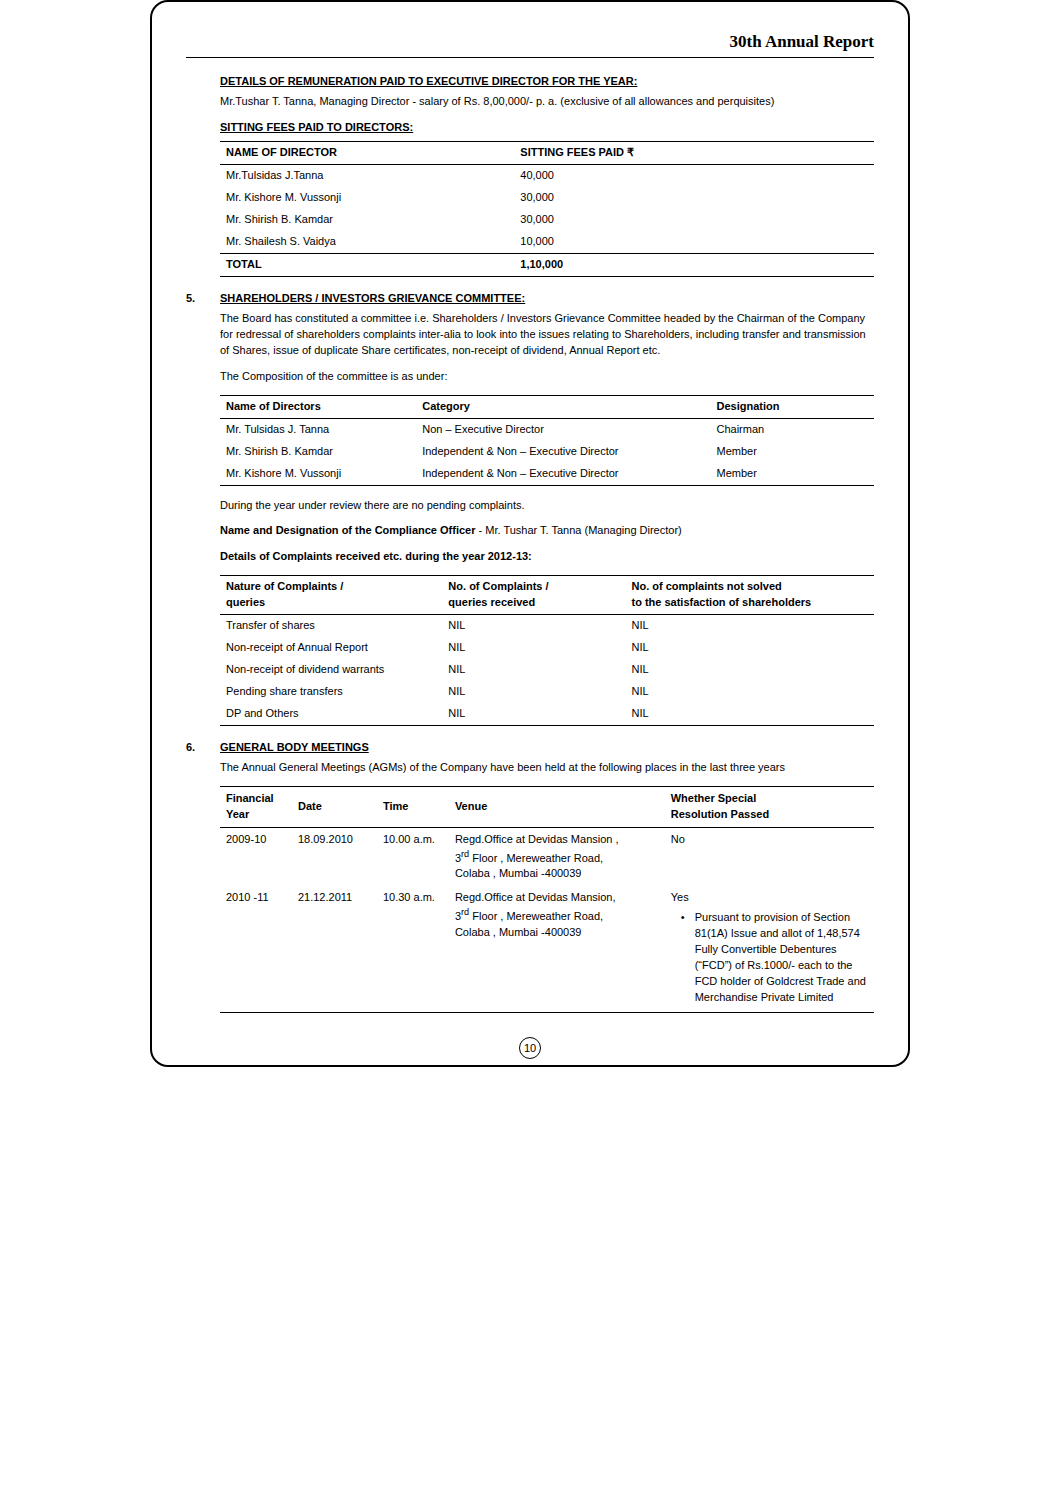30th Annual Report
DETAILS OF REMUNERATION PAID TO EXECUTIVE DIRECTOR FOR THE YEAR:
Mr.Tushar T. Tanna, Managing Director - salary of Rs. 8,00,000/- p. a. (exclusive of all allowances and perquisites)
SITTING FEES PAID TO DIRECTORS:
| NAME OF DIRECTOR | SITTING FEES PAID ₹ |
| --- | --- |
| Mr.Tulsidas J.Tanna | 40,000 |
| Mr. Kishore M. Vussonji | 30,000 |
| Mr. Shirish B. Kamdar | 30,000 |
| Mr. Shailesh S. Vaidya | 10,000 |
| TOTAL | 1,10,000 |
5.
SHAREHOLDERS / INVESTORS GRIEVANCE COMMITTEE:
The Board has constituted a committee i.e. Shareholders / Investors Grievance Committee headed by the Chairman of the Company for redressal of shareholders complaints inter-alia to look into the issues relating to Shareholders, including transfer and transmission of Shares, issue of duplicate Share certificates, non-receipt of dividend, Annual Report etc.
The Composition of the committee is as under:
| Name of Directors | Category | Designation |
| --- | --- | --- |
| Mr. Tulsidas J. Tanna | Non – Executive Director | Chairman |
| Mr. Shirish B. Kamdar | Independent & Non – Executive Director | Member |
| Mr. Kishore M. Vussonji | Independent & Non – Executive Director | Member |
During the year under review there are no pending complaints.
Name and Designation of the Compliance Officer - Mr. Tushar T. Tanna (Managing Director)
Details of Complaints received etc. during the year 2012-13:
| Nature of Complaints / queries | No. of Complaints / queries received | No. of complaints not solved to the satisfaction of shareholders |
| --- | --- | --- |
| Transfer of shares | NIL | NIL |
| Non-receipt of Annual Report | NIL | NIL |
| Non-receipt of dividend warrants | NIL | NIL |
| Pending share transfers | NIL | NIL |
| DP and Others | NIL | NIL |
6.
GENERAL BODY MEETINGS
The Annual General Meetings (AGMs) of the Company have been held at the following places in the last three years
| Financial Year | Date | Time | Venue | Whether Special Resolution Passed |
| --- | --- | --- | --- | --- |
| 2009-10 | 18.09.2010 | 10.00 a.m. | Regd.Office at Devidas Mansion , 3 rd Floor , Mereweather Road, Colaba , Mumbai -400039 | No |
| 2010 -11 | 21.12.2011 | 10.30 a.m. | Regd.Office at Devidas Mansion, 3 rd Floor , Mereweather Road, Colaba , Mumbai -400039 | Yes Pursuant to provision of Section 81(1A) Issue and allot of 1,48,574 Fully Convertible Debentures (“FCD”) of Rs.1000/- each to the FCD holder of Goldcrest Trade and Merchandise Private Limited |
10